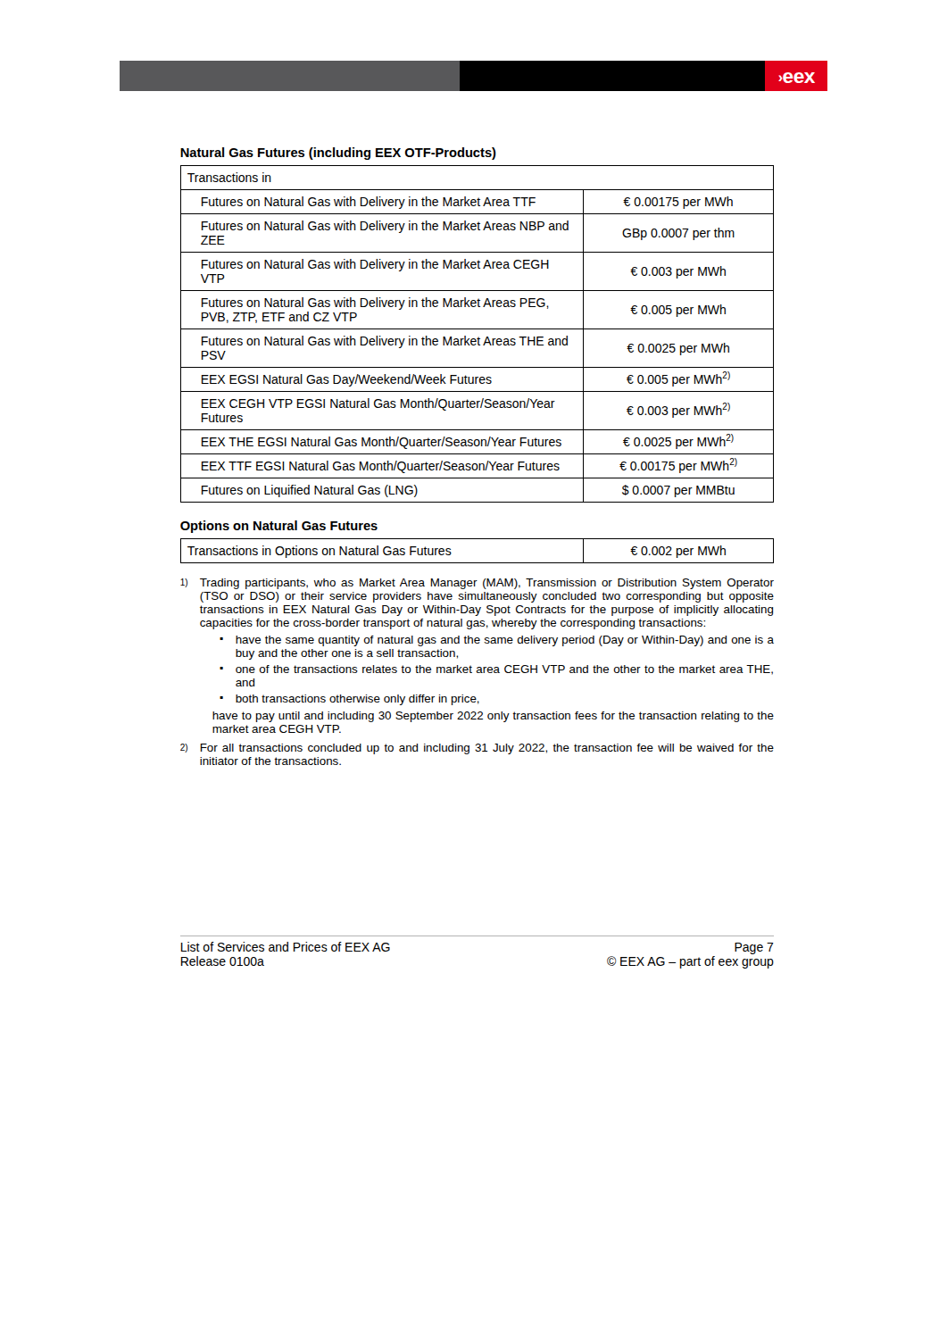›eex
Natural Gas Futures (including EEX OTF-Products)
| Transactions in |
| Futures on Natural Gas with Delivery in the Market Area TTF | € 0.00175 per MWh |
| Futures on Natural Gas with Delivery in the Market Areas NBP and ZEE | GBp 0.0007 per thm |
| Futures on Natural Gas with Delivery in the Market Area CEGH VTP | € 0.003 per MWh |
| Futures on Natural Gas with Delivery in the Market Areas PEG, PVB, ZTP, ETF and CZ VTP | € 0.005 per MWh |
| Futures on Natural Gas with Delivery in the Market Areas THE and PSV | € 0.0025 per MWh |
| EEX EGSI Natural Gas Day/Weekend/Week Futures | € 0.005 per MWh 2) |
| EEX CEGH VTP EGSI Natural Gas Month/Quarter/Season/Year Futures | € 0.003 per MWh 2) |
| EEX THE EGSI Natural Gas Month/Quarter/Season/Year Futures | € 0.0025 per MWh 2) |
| EEX TTF EGSI Natural Gas Month/Quarter/Season/Year Futures | € 0.00175 per MWh 2) |
| Futures on Liquified Natural Gas (LNG) | $ 0.0007 per MMBtu |
Options on Natural Gas Futures
| Transactions in Options on Natural Gas Futures | € 0.002 per MWh |
1)
Trading participants, who as Market Area Manager (MAM), Transmission or Distribution System Operator (TSO or DSO) or their service providers have simultaneously concluded two corresponding but opposite transactions in EEX Natural Gas Day or Within-Day Spot Contracts for the purpose of implicitly allocating capacities for the cross-border transport of natural gas, whereby the corresponding transactions:
have the same quantity of natural gas and the same delivery period (Day or Within-Day) and one is a buy and the other one is a sell transaction,
one of the transactions relates to the market area CEGH VTP and the other to the market area THE, and
both transactions otherwise only differ in price,
have to pay until and including 30 September 2022 only transaction fees for the transaction relating to the market area CEGH VTP.
2)
For all transactions concluded up to and including 31 July 2022, the transaction fee will be waived for the initiator of the transactions.
List of Services and Prices of EEX AG
Release 0100a
Page 7
© EEX AG – part of eex group